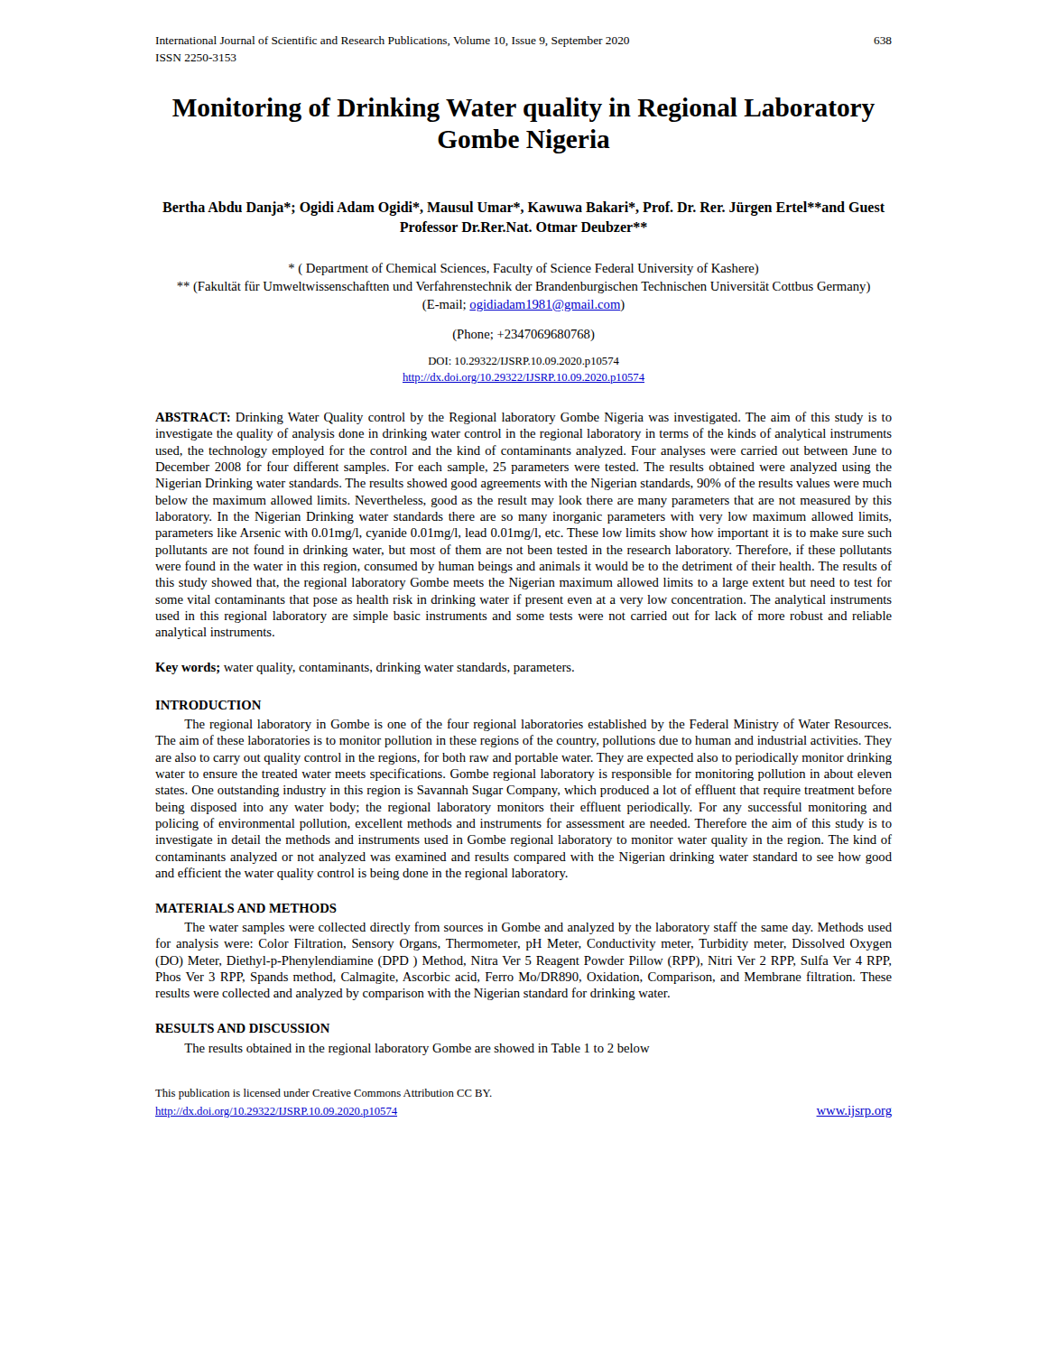International Journal of Scientific and Research Publications, Volume 10, Issue 9, September 2020
638
ISSN 2250-3153
Monitoring of Drinking Water quality in Regional Laboratory Gombe Nigeria
Bertha Abdu Danja*; Ogidi Adam Ogidi*, Mausul Umar*, Kawuwa Bakari*, Prof. Dr. Rer. Jürgen Ertel**and Guest Professor Dr.Rer.Nat. Otmar Deubzer**
* ( Department of Chemical Sciences, Faculty of Science Federal University of Kashere)
** (Fakultät für Umweltwissenschaftten und Verfahrenstechnik der Brandenburgischen Technischen Universität Cottbus Germany)
(E-mail; ogidiadam1981@gmail.com)
(Phone; +2347069680768)
DOI: 10.29322/IJSRP.10.09.2020.p10574
http://dx.doi.org/10.29322/IJSRP.10.09.2020.p10574
ABSTRACT: Drinking Water Quality control by the Regional laboratory Gombe Nigeria was investigated. The aim of this study is to investigate the quality of analysis done in drinking water control in the regional laboratory in terms of the kinds of analytical instruments used, the technology employed for the control and the kind of contaminants analyzed. Four analyses were carried out between June to December 2008 for four different samples. For each sample, 25 parameters were tested. The results obtained were analyzed using the Nigerian Drinking water standards. The results showed good agreements with the Nigerian standards, 90% of the results values were much below the maximum allowed limits. Nevertheless, good as the result may look there are many parameters that are not measured by this laboratory. In the Nigerian Drinking water standards there are so many inorganic parameters with very low maximum allowed limits, parameters like Arsenic with 0.01mg/l, cyanide 0.01mg/l, lead 0.01mg/l, etc. These low limits show how important it is to make sure such pollutants are not found in drinking water, but most of them are not been tested in the research laboratory. Therefore, if these pollutants were found in the water in this region, consumed by human beings and animals it would be to the detriment of their health. The results of this study showed that, the regional laboratory Gombe meets the Nigerian maximum allowed limits to a large extent but need to test for some vital contaminants that pose as health risk in drinking water if present even at a very low concentration. The analytical instruments used in this regional laboratory are simple basic instruments and some tests were not carried out for lack of more robust and reliable analytical instruments.
Key words; water quality, contaminants, drinking water standards, parameters.
Introduction
The regional laboratory in Gombe is one of the four regional laboratories established by the Federal Ministry of Water Resources. The aim of these laboratories is to monitor pollution in these regions of the country, pollutions due to human and industrial activities. They are also to carry out quality control in the regions, for both raw and portable water. They are expected also to periodically monitor drinking water to ensure the treated water meets specifications. Gombe regional laboratory is responsible for monitoring pollution in about eleven states. One outstanding industry in this region is Savannah Sugar Company, which produced a lot of effluent that require treatment before being disposed into any water body; the regional laboratory monitors their effluent periodically. For any successful monitoring and policing of environmental pollution, excellent methods and instruments for assessment are needed. Therefore the aim of this study is to investigate in detail the methods and instruments used in Gombe regional laboratory to monitor water quality in the region. The kind of contaminants analyzed or not analyzed was examined and results compared with the Nigerian drinking water standard to see how good and efficient the water quality control is being done in the regional laboratory.
Materials and Methods
The water samples were collected directly from sources in Gombe and analyzed by the laboratory staff the same day. Methods used for analysis were: Color Filtration, Sensory Organs, Thermometer, pH Meter, Conductivity meter, Turbidity meter, Dissolved Oxygen (DO) Meter, Diethyl-p-Phenylendiamine (DPD ) Method, Nitra Ver 5 Reagent Powder Pillow (RPP), Nitri Ver 2 RPP, Sulfa Ver 4 RPP, Phos Ver 3 RPP, Spands method, Calmagite, Ascorbic acid, Ferro Mo/DR890, Oxidation, Comparison, and Membrane filtration. These results were collected and analyzed by comparison with the Nigerian standard for drinking water.
Results and Discussion
The results obtained in the regional laboratory Gombe are showed in Table 1 to 2 below
This publication is licensed under Creative Commons Attribution CC BY.
http://dx.doi.org/10.29322/IJSRP.10.09.2020.p10574
www.ijsrp.org